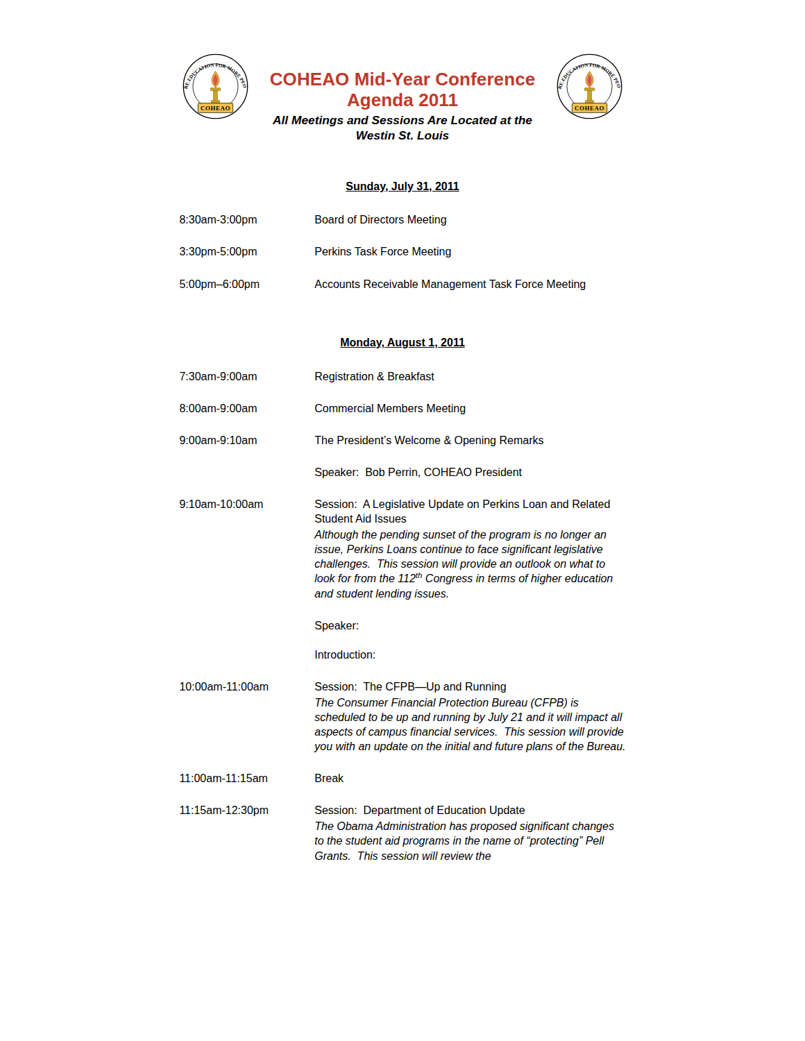MORE EDUCATION FOR MORE PEOPLE COHEAO
COHEAO Mid-Year Conference Agenda 2011
All Meetings and Sessions Are Located at the
Westin St. Louis
MORE EDUCATION FOR MORE PEOPLE COHEAO
Sunday, July 31, 2011
| 8:30am-3:00pm | Board of Directors Meeting |
| 3:30pm-5:00pm | Perkins Task Force Meeting |
| 5:00pm–6:00pm | Accounts Receivable Management Task Force Meeting |
Monday, August 1, 2011
| 7:30am-9:00am | Registration & Breakfast |
| 8:00am-9:00am | Commercial Members Meeting |
| 9:00am-9:10am | The President’s Welcome & Opening Remarks Speaker: Bob Perrin, COHEAO President |
| 9:10am-10:00am | Session: A Legislative Update on Perkins Loan and Related Student Aid Issues Although the pending sunset of the program is no longer an issue, Perkins Loans continue to face significant legislative challenges. This session will provide an outlook on what to look for from the 112 th Congress in terms of higher education and student lending issues. Speaker: Introduction: |
| 10:00am-11:00am | Session: The CFPB—Up and Running The Consumer Financial Protection Bureau (CFPB) is scheduled to be up and running by July 21 and it will impact all aspects of campus financial services. This session will provide you with an update on the initial and future plans of the Bureau. |
| 11:00am-11:15am | Break |
| 11:15am-12:30pm | Session: Department of Education Update The Obama Administration has proposed significant changes to the student aid programs in the name of “protecting” Pell Grants. This session will review the |